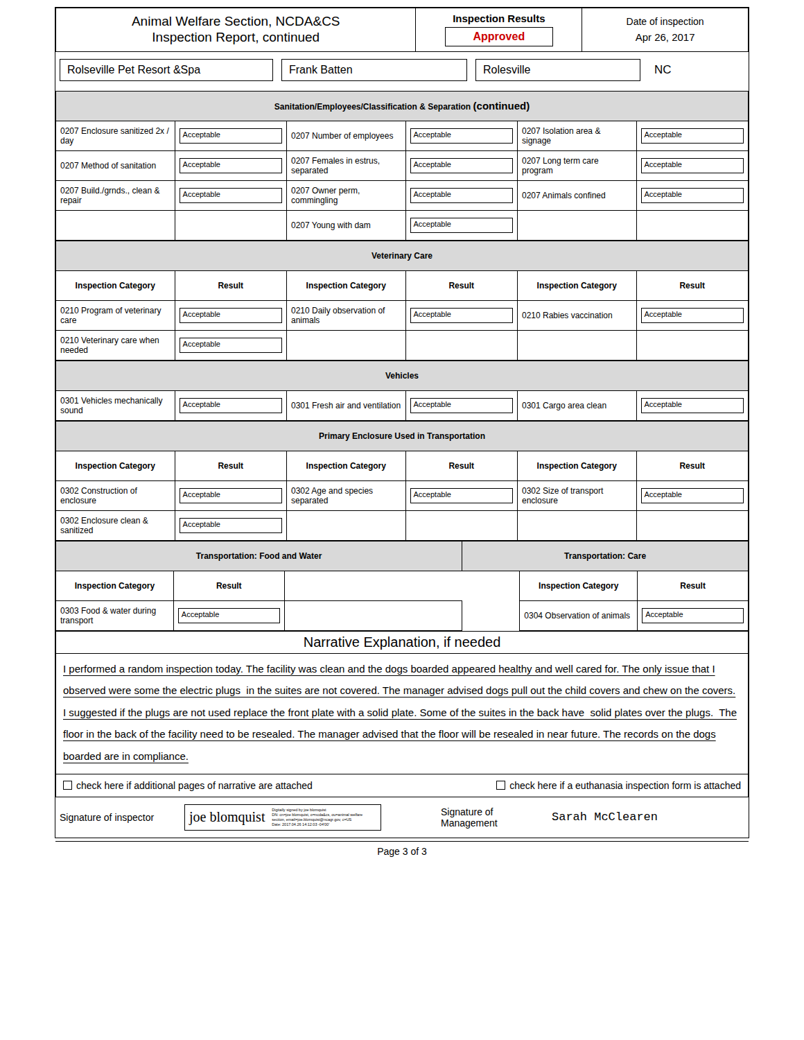| Animal Welfare Section, NCDA&CS Inspection Report, continued | Inspection Results Approved | Date of inspection Apr 26, 2017 |
| Rolseville Pet Resort &Spa | Frank Batten | Rolesville | NC |
| Sanitation/Employees/Classification & Separation (continued) |
| 0207 Enclosure sanitized 2x / day | Acceptable | 0207 Number of employees | Acceptable | 0207 Isolation area & signage | Acceptable |
| 0207 Method of sanitation | Acceptable | 0207 Females in estrus, separated | Acceptable | 0207 Long term care program | Acceptable |
| 0207 Build./grnds., clean & repair | Acceptable | 0207 Owner perm, commingling | Acceptable | 0207 Animals confined | Acceptable |
| | | 0207 Young with dam | Acceptable | | |
| Veterinary Care |
| Inspection Category | Result | Inspection Category | Result | Inspection Category | Result |
| 0210 Program of veterinary care | Acceptable | 0210 Daily observation of animals | Acceptable | 0210 Rabies vaccination | Acceptable |
| 0210 Veterinary care when needed | Acceptable | | | | |
| Vehicles |
| 0301 Vehicles mechanically sound | Acceptable | 0301 Fresh air and ventilation | Acceptable | 0301 Cargo area clean | Acceptable |
| Primary Enclosure Used in Transportation |
| Inspection Category | Result | Inspection Category | Result | Inspection Category | Result |
| 0302 Construction of enclosure | Acceptable | 0302 Age and species separated | Acceptable | 0302 Size of transport enclosure | Acceptable |
| 0302 Enclosure clean & sanitized | Acceptable | | | | |
| Transportation: Food and Water | Transportation: Care |
| Inspection Category | Result | | | Inspection Category | Result |
| 0303 Food & water during transport | Acceptable | | | 0304 Observation of animals | Acceptable |
Narrative Explanation, if needed
I performed a random inspection today. The facility was clean and the dogs boarded appeared healthy and well cared for. The only issue that I observed were some the electric plugs in the suites are not covered. The manager advised dogs pull out the child covers and chew on the covers. I suggested if the plugs are not used replace the front plate with a solid plate. Some of the suites in the back have solid plates over the plugs. The floor in the back of the facility need to be resealed. The manager advised that the floor will be resealed in near future. The records on the dogs boarded are in compliance.
check here if additional pages of narrative are attached
check here if a euthanasia inspection form is attached
| Signature of inspector | joe blomquist Digitally signed by joe blomquist DN: cn=joe blomquist, o=ncda&cs, ou=animal welfare section, email=joe.blomquist@ncagr.gov, c=US Date: 2017.04.26 14:12:03 -04'00' | Signature of Management | Sarah McClearen |
Page 3 of 3